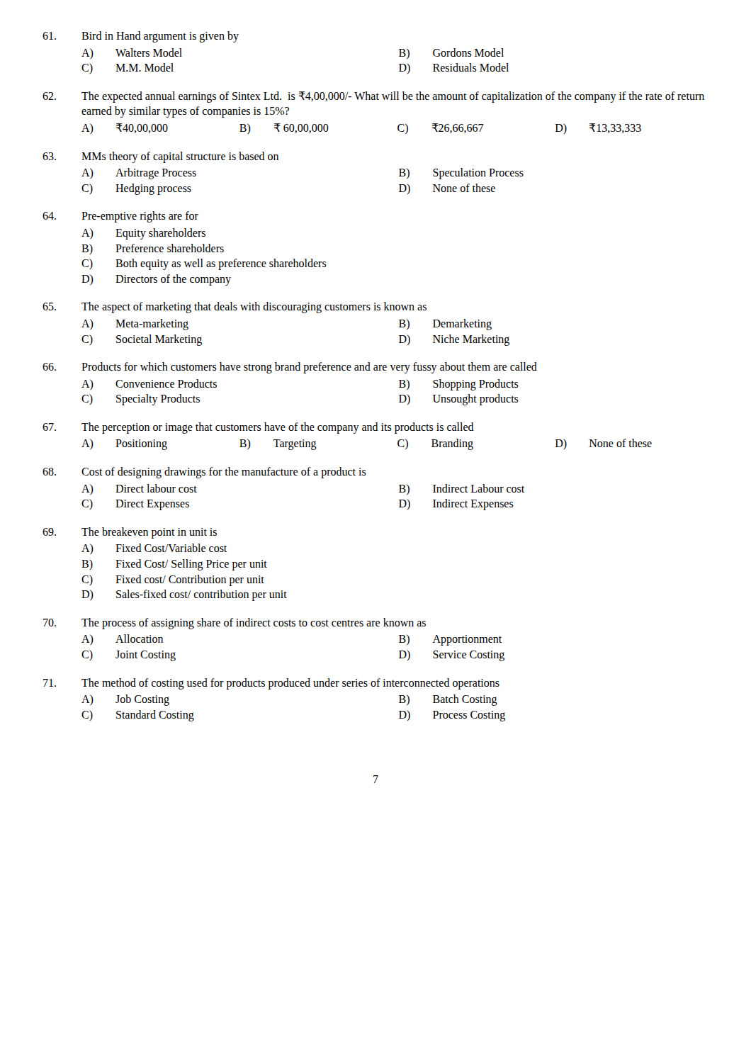61.
Bird in Hand argument is given by
A) Walters Model
B) Gordons Model
C) M.M. Model
D) Residuals Model
62.
The expected annual earnings of Sintex Ltd. is ₹4,00,000/- What will be the amount of capitalization of the company if the rate of return earned by similar types of companies is 15%?
A)₹40,00,000
B)₹ 60,00,000
C)₹26,66,667
D)₹13,33,333
63.
MMs theory of capital structure is based on
A) Arbitrage Process
B) Speculation Process
C) Hedging process
D) None of these
64.
Pre-emptive rights are for
A) Equity shareholders
B) Preference shareholders
C) Both equity as well as preference shareholders
D) Directors of the company
65.
The aspect of marketing that deals with discouraging customers is known as
A) Meta-marketing
B) Demarketing
C) Societal Marketing
D) Niche Marketing
66.
Products for which customers have strong brand preference and are very fussy about them are called
A) Convenience Products
B) Shopping Products
C) Specialty Products
D) Unsought products
67.
The perception or image that customers have of the company and its products is called
A) Positioning
B) Targeting
C) Branding
D) None of these
68.
Cost of designing drawings for the manufacture of a product is
A) Direct labour cost
B) Indirect Labour cost
C) Direct Expenses
D) Indirect Expenses
69.
The breakeven point in unit is
A) Fixed Cost/Variable cost
B) Fixed Cost/ Selling Price per unit
C) Fixed cost/ Contribution per unit
D) Sales-fixed cost/ contribution per unit
70.
The process of assigning share of indirect costs to cost centres are known as
A) Allocation
B) Apportionment
C) Joint Costing
D) Service Costing
71.
The method of costing used for products produced under series of interconnected operations
A) Job Costing
B) Batch Costing
C) Standard Costing
D) Process Costing
7